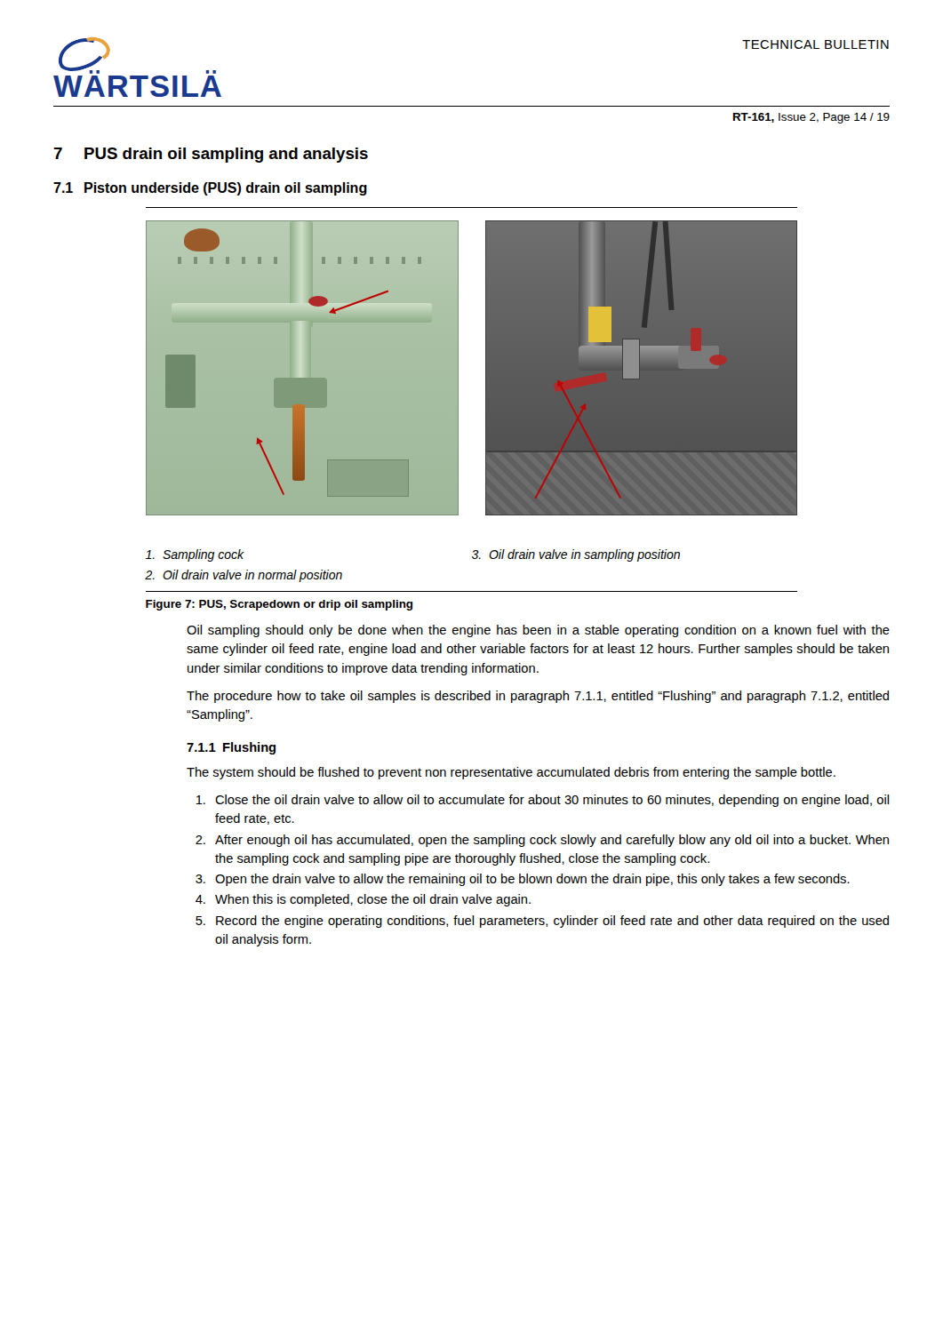WÄRTSILÄ
TECHNICAL BULLETIN
RT-161, Issue 2, Page 14 / 19
7 PUS drain oil sampling and analysis
7.1 Piston underside (PUS) drain oil sampling
1
2
1
3
1. Sampling cock
2. Oil drain valve in normal position
3. Oil drain valve in sampling position
Figure 7: PUS, Scrapedown or drip oil sampling
Oil sampling should only be done when the engine has been in a stable operating condition on a known fuel with the same cylinder oil feed rate, engine load and other variable factors for at least 12 hours. Further samples should be taken under similar conditions to improve data trending information.
The procedure how to take oil samples is described in paragraph 7.1.1, entitled “Flushing” and paragraph 7.1.2, entitled “Sampling”.
7.1.1 Flushing
The system should be flushed to prevent non representative accumulated debris from entering the sample bottle.
Close the oil drain valve to allow oil to accumulate for about 30 minutes to 60 minutes, depending on engine load, oil feed rate, etc.
After enough oil has accumulated, open the sampling cock slowly and carefully blow any old oil into a bucket. When the sampling cock and sampling pipe are thoroughly flushed, close the sampling cock.
Open the drain valve to allow the remaining oil to be blown down the drain pipe, this only takes a few seconds.
When this is completed, close the oil drain valve again.
Record the engine operating conditions, fuel parameters, cylinder oil feed rate and other data required on the used oil analysis form.